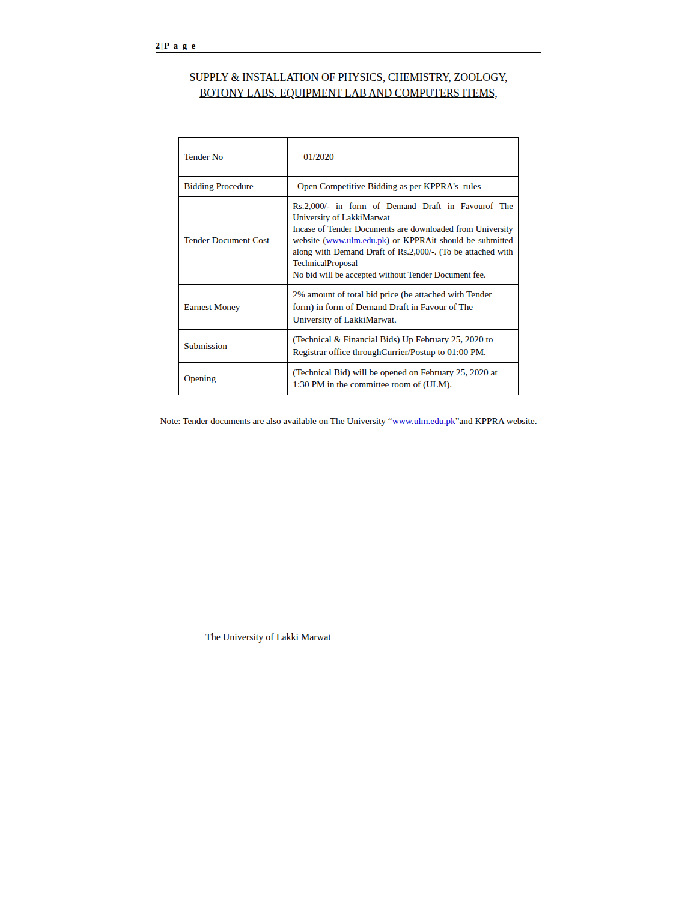2|P a g e
SUPPLY & INSTALLATION OF PHYSICS, CHEMISTRY, ZOOLOGY, BOTONY LABS. EQUIPMENT LAB AND COMPUTERS ITEMS,
| Tender No | 01/2020 |
| Bidding Procedure | Open Competitive Bidding as per KPPRA's rules |
| Tender Document Cost | Rs.2,000/- in form of Demand Draft in Favourof The University of LakkiMarwat Incase of Tender Documents are downloaded from University website ( www.ulm.edu.pk ) or KPPRAit should be submitted along with Demand Draft of Rs.2,000/-. (To be attached with TechnicalProposal No bid will be accepted without Tender Document fee. |
| Earnest Money | 2% amount of total bid price (be attached with Tender form) in form of Demand Draft in Favour of The University of LakkiMarwat. |
| Submission | (Technical & Financial Bids) Up February 25, 2020 to Registrar office throughCurrier/Postup to 01:00 PM. |
| Opening | (Technical Bid) will be opened on February 25, 2020 at 1:30 PM in the committee room of (ULM). |
Note: Tender documents are also available on The University “www.ulm.edu.pk”and KPPRA website.
The University of Lakki Marwat